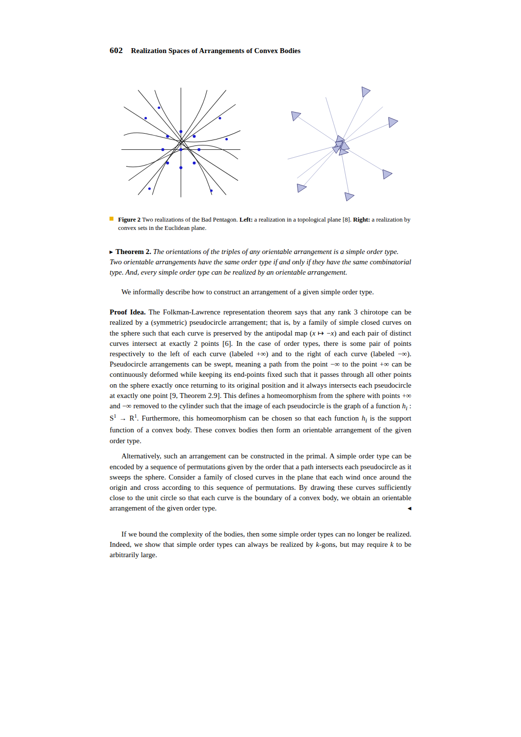602 Realization Spaces of Arrangements of Convex Bodies
Figure 2 Two realizations of the Bad Pentagon. Left: a realization in a topological plane [8]. Right: a realization by convex sets in the Euclidean plane.
▸Theorem 2. The orientations of the triples of any orientable arrangement is a simple order type. Two orientable arrangements have the same order type if and only if they have the same combinatorial type. And, every simple order type can be realized by an orientable arrangement.
We informally describe how to construct an arrangement of a given simple order type.
Proof Idea. The Folkman-Lawrence representation theorem says that any rank 3 chirotope can be realized by a (symmetric) pseudocircle arrangement; that is, by a family of simple closed curves on the sphere such that each curve is preserved by the antipodal map (x ↦ −x) and each pair of distinct curves intersect at exactly 2 points [6]. In the case of order types, there is some pair of points respectively to the left of each curve (labeled +∞) and to the right of each curve (labeled −∞). Pseudocircle arrangements can be swept, meaning a path from the point −∞ to the point +∞ can be continuously deformed while keeping its end-points fixed such that it passes through all other points on the sphere exactly once returning to its original position and it always intersects each pseudocircle at exactly one point [9, Theorem 2.9]. This defines a homeomorphism from the sphere with points +∞ and −∞ removed to the cylinder such that the image of each pseudocircle is the graph of a function hi : S1 → R1. Furthermore, this homeomorphism can be chosen so that each function hi is the support function of a convex body. These convex bodies then form an orientable arrangement of the given order type.
Alternatively, such an arrangement can be constructed in the primal. A simple order type can be encoded by a sequence of permutations given by the order that a path intersects each pseudocircle as it sweeps the sphere. Consider a family of closed curves in the plane that each wind once around the origin and cross according to this sequence of permutations. By drawing these curves sufficiently close to the unit circle so that each curve is the boundary of a convex body, we obtain an orientable arrangement of the given order type. ◂
If we bound the complexity of the bodies, then some simple order types can no longer be realized. Indeed, we show that simple order types can always be realized by k-gons, but may require k to be arbitrarily large.